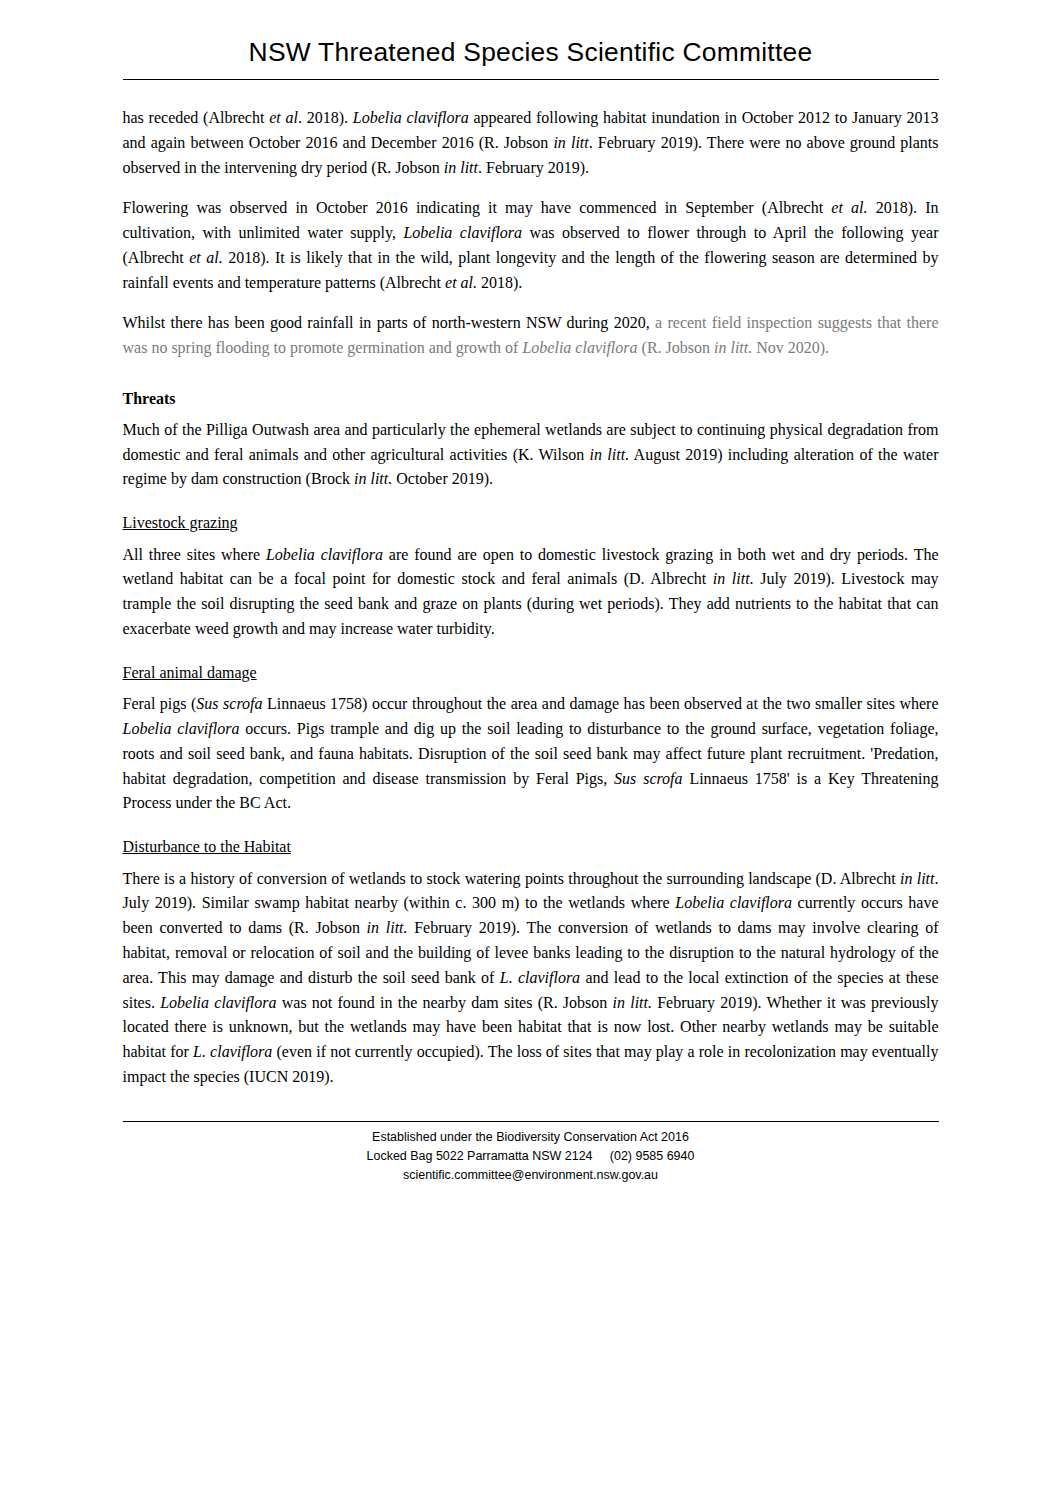NSW Threatened Species Scientific Committee
has receded (Albrecht et al. 2018). Lobelia claviflora appeared following habitat inundation in October 2012 to January 2013 and again between October 2016 and December 2016 (R. Jobson in litt. February 2019). There were no above ground plants observed in the intervening dry period (R. Jobson in litt. February 2019).
Flowering was observed in October 2016 indicating it may have commenced in September (Albrecht et al. 2018). In cultivation, with unlimited water supply, Lobelia claviflora was observed to flower through to April the following year (Albrecht et al. 2018). It is likely that in the wild, plant longevity and the length of the flowering season are determined by rainfall events and temperature patterns (Albrecht et al. 2018).
Whilst there has been good rainfall in parts of north-western NSW during 2020, a recent field inspection suggests that there was no spring flooding to promote germination and growth of Lobelia claviflora (R. Jobson in litt. Nov 2020).
Threats
Much of the Pilliga Outwash area and particularly the ephemeral wetlands are subject to continuing physical degradation from domestic and feral animals and other agricultural activities (K. Wilson in litt. August 2019) including alteration of the water regime by dam construction (Brock in litt. October 2019).
Livestock grazing
All three sites where Lobelia claviflora are found are open to domestic livestock grazing in both wet and dry periods. The wetland habitat can be a focal point for domestic stock and feral animals (D. Albrecht in litt. July 2019). Livestock may trample the soil disrupting the seed bank and graze on plants (during wet periods). They add nutrients to the habitat that can exacerbate weed growth and may increase water turbidity.
Feral animal damage
Feral pigs (Sus scrofa Linnaeus 1758) occur throughout the area and damage has been observed at the two smaller sites where Lobelia claviflora occurs. Pigs trample and dig up the soil leading to disturbance to the ground surface, vegetation foliage, roots and soil seed bank, and fauna habitats. Disruption of the soil seed bank may affect future plant recruitment. 'Predation, habitat degradation, competition and disease transmission by Feral Pigs, Sus scrofa Linnaeus 1758' is a Key Threatening Process under the BC Act.
Disturbance to the Habitat
There is a history of conversion of wetlands to stock watering points throughout the surrounding landscape (D. Albrecht in litt. July 2019). Similar swamp habitat nearby (within c. 300 m) to the wetlands where Lobelia claviflora currently occurs have been converted to dams (R. Jobson in litt. February 2019). The conversion of wetlands to dams may involve clearing of habitat, removal or relocation of soil and the building of levee banks leading to the disruption to the natural hydrology of the area. This may damage and disturb the soil seed bank of L. claviflora and lead to the local extinction of the species at these sites. Lobelia claviflora was not found in the nearby dam sites (R. Jobson in litt. February 2019). Whether it was previously located there is unknown, but the wetlands may have been habitat that is now lost. Other nearby wetlands may be suitable habitat for L. claviflora (even if not currently occupied). The loss of sites that may play a role in recolonization may eventually impact the species (IUCN 2019).
Established under the Biodiversity Conservation Act 2016
Locked Bag 5022 Parramatta NSW 2124 (02) 9585 6940
scientific.committee@environment.nsw.gov.au